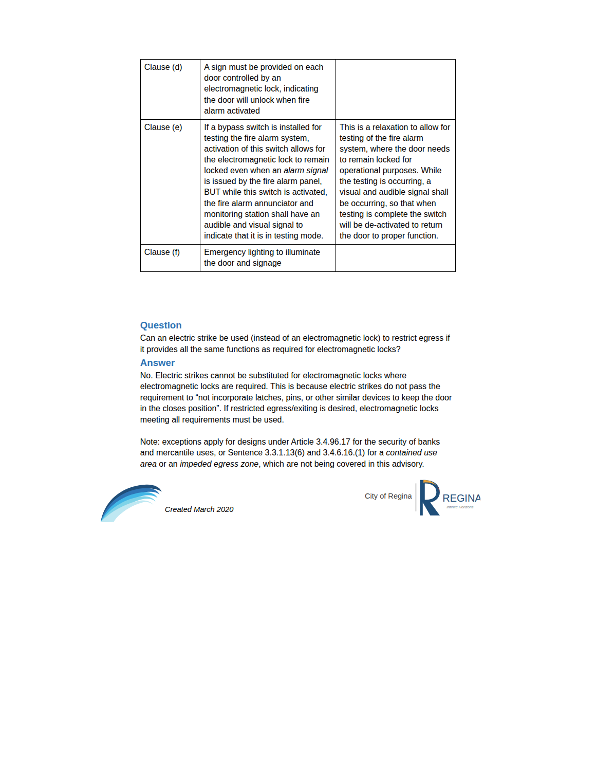| Clause (d) | A sign must be provided on each door controlled by an electromagnetic lock, indicating the door will unlock when fire alarm activated | |
| Clause (e) | If a bypass switch is installed for testing the fire alarm system, activation of this switch allows for the electromagnetic lock to remain locked even when an alarm signal is issued by the fire alarm panel, BUT while this switch is activated, the fire alarm annunciator and monitoring station shall have an audible and visual signal to indicate that it is in testing mode. | This is a relaxation to allow for testing of the fire alarm system, where the door needs to remain locked for operational purposes. While the testing is occurring, a visual and audible signal shall be occurring, so that when testing is complete the switch will be de-activated to return the door to proper function. |
| Clause (f) | Emergency lighting to illuminate the door and signage | |
Question
Can an electric strike be used (instead of an electromagnetic lock) to restrict egress if it provides all the same functions as required for electromagnetic locks?
Answer
No. Electric strikes cannot be substituted for electromagnetic locks where electromagnetic locks are required. This is because electric strikes do not pass the requirement to “not incorporate latches, pins, or other similar devices to keep the door in the closes position”. If restricted egress/exiting is desired, electromagnetic locks meeting all requirements must be used.
Note: exceptions apply for designs under Article 3.4.96.17 for the security of banks and mercantile uses, or Sentence 3.3.1.13(6) and 3.4.6.16.(1) for a contained use area or an impeded egress zone, which are not being covered in this advisory.
Created March 2020
City of Regina REGINA Infinite Horizons